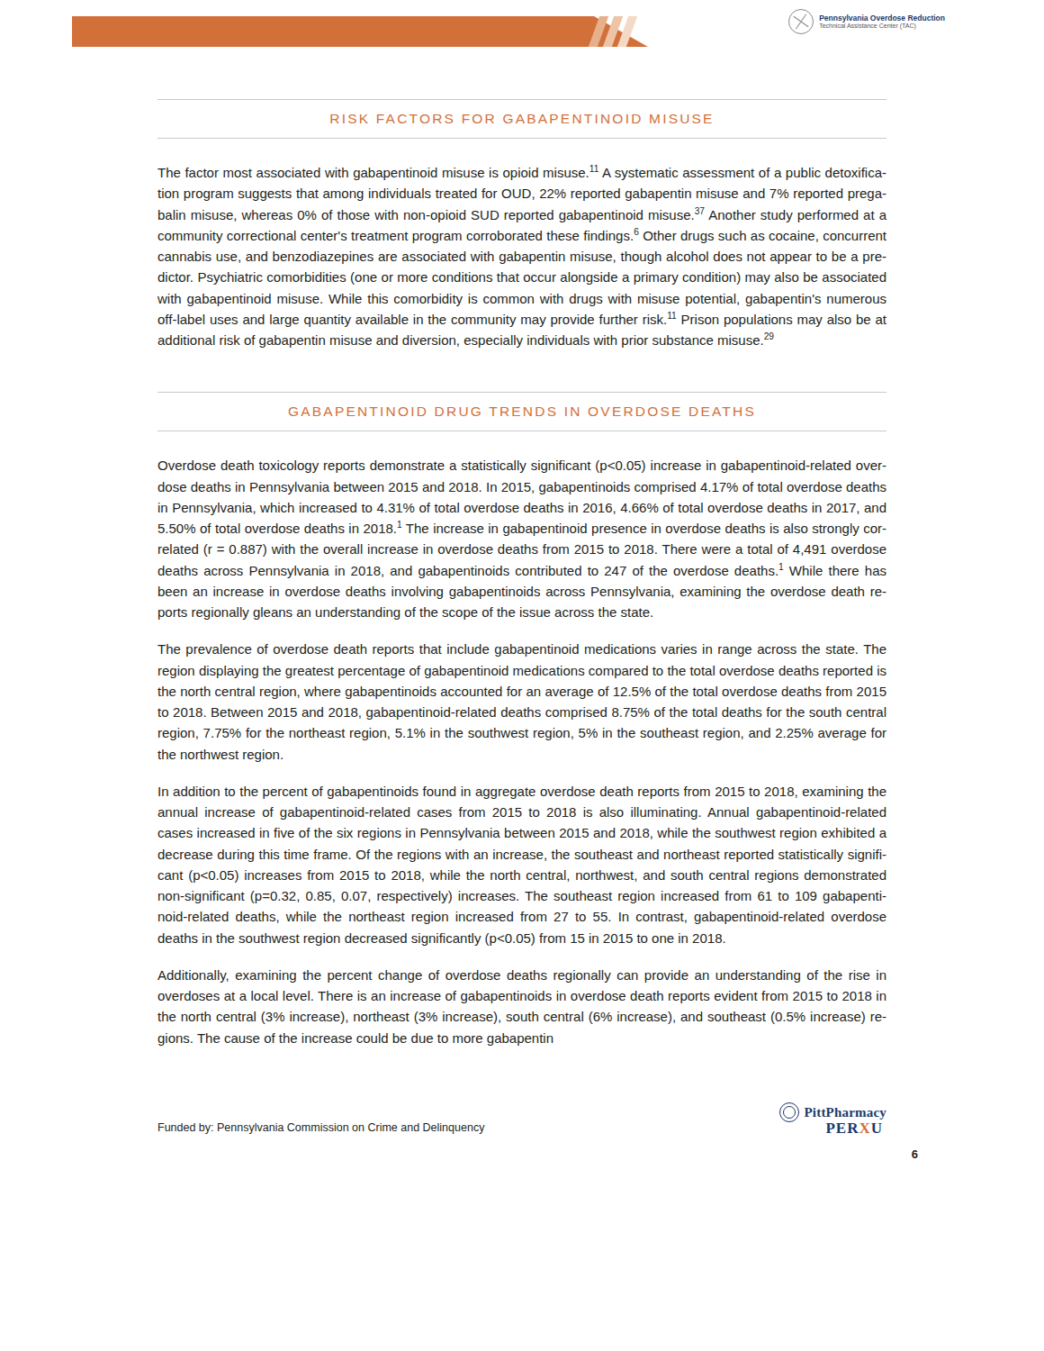Pennsylvania Overdose Reduction Technical Assistance Center (TAC)
Risk Factors for Gabapentinoid Misuse
The factor most associated with gabapentinoid misuse is opioid misuse.11 A systematic assessment of a public detoxification program suggests that among individuals treated for OUD, 22% reported gabapentin misuse and 7% reported pregabalin misuse, whereas 0% of those with non-opioid SUD reported gabapentinoid misuse.37 Another study performed at a community correctional center's treatment program corroborated these findings.6 Other drugs such as cocaine, concurrent cannabis use, and benzodiazepines are associated with gabapentin misuse, though alcohol does not appear to be a predictor. Psychiatric comorbidities (one or more conditions that occur alongside a primary condition) may also be associated with gabapentinoid misuse. While this comorbidity is common with drugs with misuse potential, gabapentin's numerous off-label uses and large quantity available in the community may provide further risk.11 Prison populations may also be at additional risk of gabapentin misuse and diversion, especially individuals with prior substance misuse.29
Gabapentinoid Drug Trends in Overdose Deaths
Overdose death toxicology reports demonstrate a statistically significant (p<0.05) increase in gabapentinoid-related overdose deaths in Pennsylvania between 2015 and 2018. In 2015, gabapentinoids comprised 4.17% of total overdose deaths in Pennsylvania, which increased to 4.31% of total overdose deaths in 2016, 4.66% of total overdose deaths in 2017, and 5.50% of total overdose deaths in 2018.1 The increase in gabapentinoid presence in overdose deaths is also strongly correlated (r = 0.887) with the overall increase in overdose deaths from 2015 to 2018. There were a total of 4,491 overdose deaths across Pennsylvania in 2018, and gabapentinoids contributed to 247 of the overdose deaths.1 While there has been an increase in overdose deaths involving gabapentinoids across Pennsylvania, examining the overdose death reports regionally gleans an understanding of the scope of the issue across the state.
The prevalence of overdose death reports that include gabapentinoid medications varies in range across the state. The region displaying the greatest percentage of gabapentinoid medications compared to the total overdose deaths reported is the north central region, where gabapentinoids accounted for an average of 12.5% of the total overdose deaths from 2015 to 2018. Between 2015 and 2018, gabapentinoid-related deaths comprised 8.75% of the total deaths for the south central region, 7.75% for the northeast region, 5.1% in the southwest region, 5% in the southeast region, and 2.25% average for the northwest region.
In addition to the percent of gabapentinoids found in aggregate overdose death reports from 2015 to 2018, examining the annual increase of gabapentinoid-related cases from 2015 to 2018 is also illuminating. Annual gabapentinoid-related cases increased in five of the six regions in Pennsylvania between 2015 and 2018, while the southwest region exhibited a decrease during this time frame. Of the regions with an increase, the southeast and northeast reported statistically significant (p<0.05) increases from 2015 to 2018, while the north central, northwest, and south central regions demonstrated non-significant (p=0.32, 0.85, 0.07, respectively) increases. The southeast region increased from 61 to 109 gabapentinoid-related deaths, while the northeast region increased from 27 to 55. In contrast, gabapentinoid-related overdose deaths in the southwest region decreased significantly (p<0.05) from 15 in 2015 to one in 2018.
Additionally, examining the percent change of overdose deaths regionally can provide an understanding of the rise in overdoses at a local level. There is an increase of gabapentinoids in overdose death reports evident from 2015 to 2018 in the north central (3% increase), northeast (3% increase), south central (6% increase), and southeast (0.5% increase) regions. The cause of the increase could be due to more gabapentin
Funded by: Pennsylvania Commission on Crime and Delinquency
PittPharmacy
PERXU
6